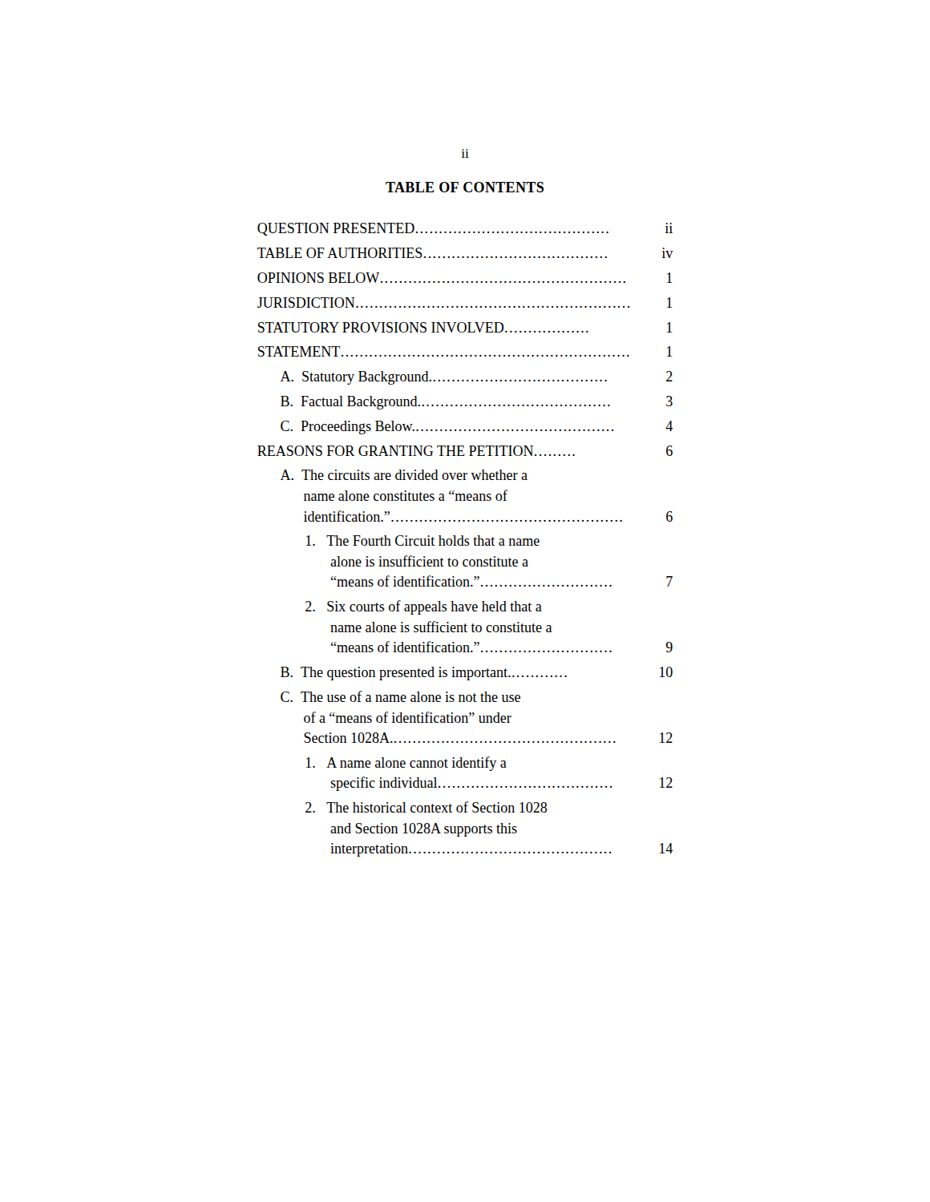ii
TABLE OF CONTENTS
QUESTION PRESENTED ......................................... ii
TABLE OF AUTHORITIES ....................................... iv
OPINIONS BELOW .................................................... 1
JURISDICTION .......................................................... 1
STATUTORY PROVISIONS INVOLVED .................. 1
STATEMENT ............................................................. 1
A. Statutory Background. ..................................... 2
B. Factual Background. ........................................ 3
C. Proceedings Below. .......................................... 4
REASONS FOR GRANTING THE PETITION ......... 6
A. The circuits are divided over whether a
name alone constitutes a “means of
identification.” ................................................. 6
1. The Fourth Circuit holds that a name
alone is insufficient to constitute a
“means of identification.” ............................ 7
2. Six courts of appeals have held that a
name alone is sufficient to constitute a
“means of identification.” ............................ 9
B. The question presented is important. ............ 10
C. The use of a name alone is not the use
of a “means of identification” under
Section 1028A. ............................................... 12
1. A name alone cannot identify a
specific individual ..................................... 12
2. The historical context of Section 1028
and Section 1028A supports this
interpretation ........................................... 14